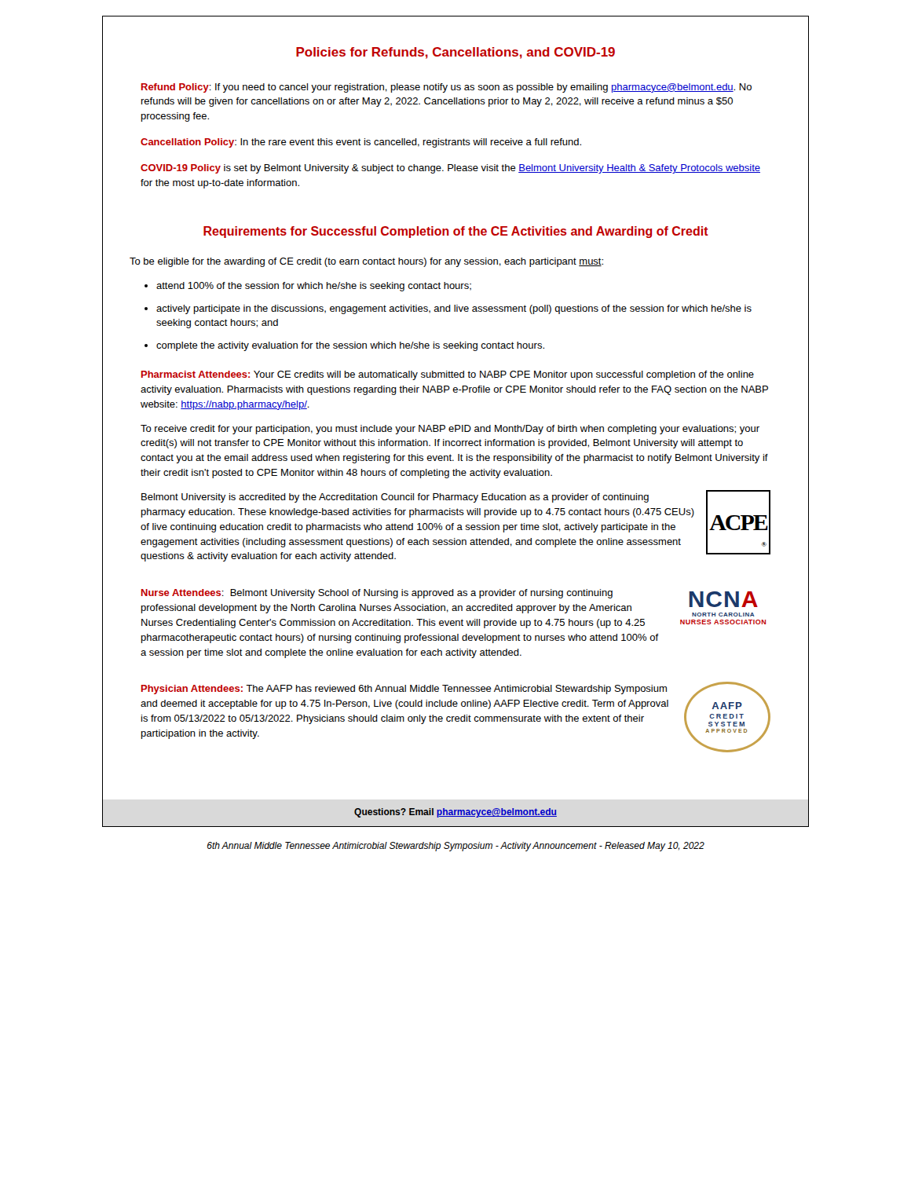Policies for Refunds, Cancellations, and COVID-19
Refund Policy: If you need to cancel your registration, please notify us as soon as possible by emailing pharmacyce@belmont.edu. No refunds will be given for cancellations on or after May 2, 2022. Cancellations prior to May 2, 2022, will receive a refund minus a $50 processing fee.
Cancellation Policy: In the rare event this event is cancelled, registrants will receive a full refund.
COVID-19 Policy is set by Belmont University & subject to change. Please visit the Belmont University Health & Safety Protocols website for the most up-to-date information.
Requirements for Successful Completion of the CE Activities and Awarding of Credit
To be eligible for the awarding of CE credit (to earn contact hours) for any session, each participant must:
attend 100% of the session for which he/she is seeking contact hours;
actively participate in the discussions, engagement activities, and live assessment (poll) questions of the session for which he/she is seeking contact hours; and
complete the activity evaluation for the session which he/she is seeking contact hours.
Pharmacist Attendees: Your CE credits will be automatically submitted to NABP CPE Monitor upon successful completion of the online activity evaluation. Pharmacists with questions regarding their NABP e-Profile or CPE Monitor should refer to the FAQ section on the NABP website: https://nabp.pharmacy/help/.
To receive credit for your participation, you must include your NABP ePID and Month/Day of birth when completing your evaluations; your credit(s) will not transfer to CPE Monitor without this information. If incorrect information is provided, Belmont University will attempt to contact you at the email address used when registering for this event. It is the responsibility of the pharmacist to notify Belmont University if their credit isn't posted to CPE Monitor within 48 hours of completing the activity evaluation.
Belmont University is accredited by the Accreditation Council for Pharmacy Education as a provider of continuing pharmacy education. These knowledge-based activities for pharmacists will provide up to 4.75 contact hours (0.475 CEUs) of live continuing education credit to pharmacists who attend 100% of a session per time slot, actively participate in the engagement activities (including assessment questions) of each session attended, and complete the online assessment questions & activity evaluation for each activity attended.
ACPE®
Nurse Attendees: Belmont University School of Nursing is approved as a provider of nursing continuing professional development by the North Carolina Nurses Association, an accredited approver by the American Nurses Credentialing Center's Commission on Accreditation. This event will provide up to 4.75 hours (up to 4.25 pharmacotherapeutic contact hours) of nursing continuing professional development to nurses who attend 100% of a session per time slot and complete the online evaluation for each activity attended.
NCNA
NORTH CAROLINA
NURSES ASSOCIATION
Physician Attendees: The AAFP has reviewed 6th Annual Middle Tennessee Antimicrobial Stewardship Symposium and deemed it acceptable for up to 4.75 In-Person, Live (could include online) AAFP Elective credit. Term of Approval is from 05/13/2022 to 05/13/2022. Physicians should claim only the credit commensurate with the extent of their participation in the activity.
AAFP
CREDIT
SYSTEM
APPROVED
Questions? Email pharmacyce@belmont.edu
6th Annual Middle Tennessee Antimicrobial Stewardship Symposium - Activity Announcement - Released May 10, 2022